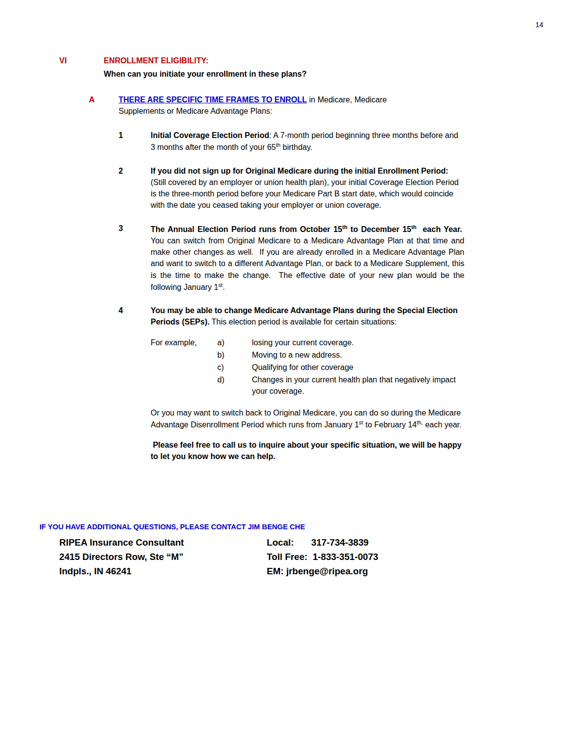14
VI
ENROLLMENT ELIGIBILITY:
When can you initiate your enrollment in these plans?
A
THERE ARE SPECIFIC TIME FRAMES TO ENROLL in Medicare, Medicare Supplements or Medicare Advantage Plans:
1
Initial Coverage Election Period: A 7-month period beginning three months before and 3 months after the month of your 65th birthday.
2
If you did not sign up for Original Medicare during the initial Enrollment Period: (Still covered by an employer or union health plan), your initial Coverage Election Period is the three-month period before your Medicare Part B start date, which would coincide with the date you ceased taking your employer or union coverage.
3
The Annual Election Period runs from October 15th to December 15th each Year. You can switch from Original Medicare to a Medicare Advantage Plan at that time and make other changes as well. If you are already enrolled in a Medicare Advantage Plan and want to switch to a different Advantage Plan, or back to a Medicare Supplement, this is the time to make the change. The effective date of your new plan would be the following January 1st.
4
You may be able to change Medicare Advantage Plans during the Special Election Periods (SEPs). This election period is available for certain situations:
For example,
a) losing your current coverage.
b) Moving to a new address.
c) Qualifying for other coverage
d) Changes in your current health plan that negatively impact your coverage.
Or you may want to switch back to Original Medicare, you can do so during the Medicare Advantage Disenrollment Period which runs from January 1st to February 14th, each year.
Please feel free to call us to inquire about your specific situation, we will be happy to let you know how we can help.
IF YOU HAVE ADDITIONAL QUESTIONS, PLEASE CONTACT JIM BENGE CHE
| RIPEA Insurance Consultant | Local: | 317-734-3839 |
| 2415 Directors Row, Ste “M” | Toll Free: 1-833-351-0073 |
| Indpls., IN 46241 | EM: jrbenge@ripea.org |